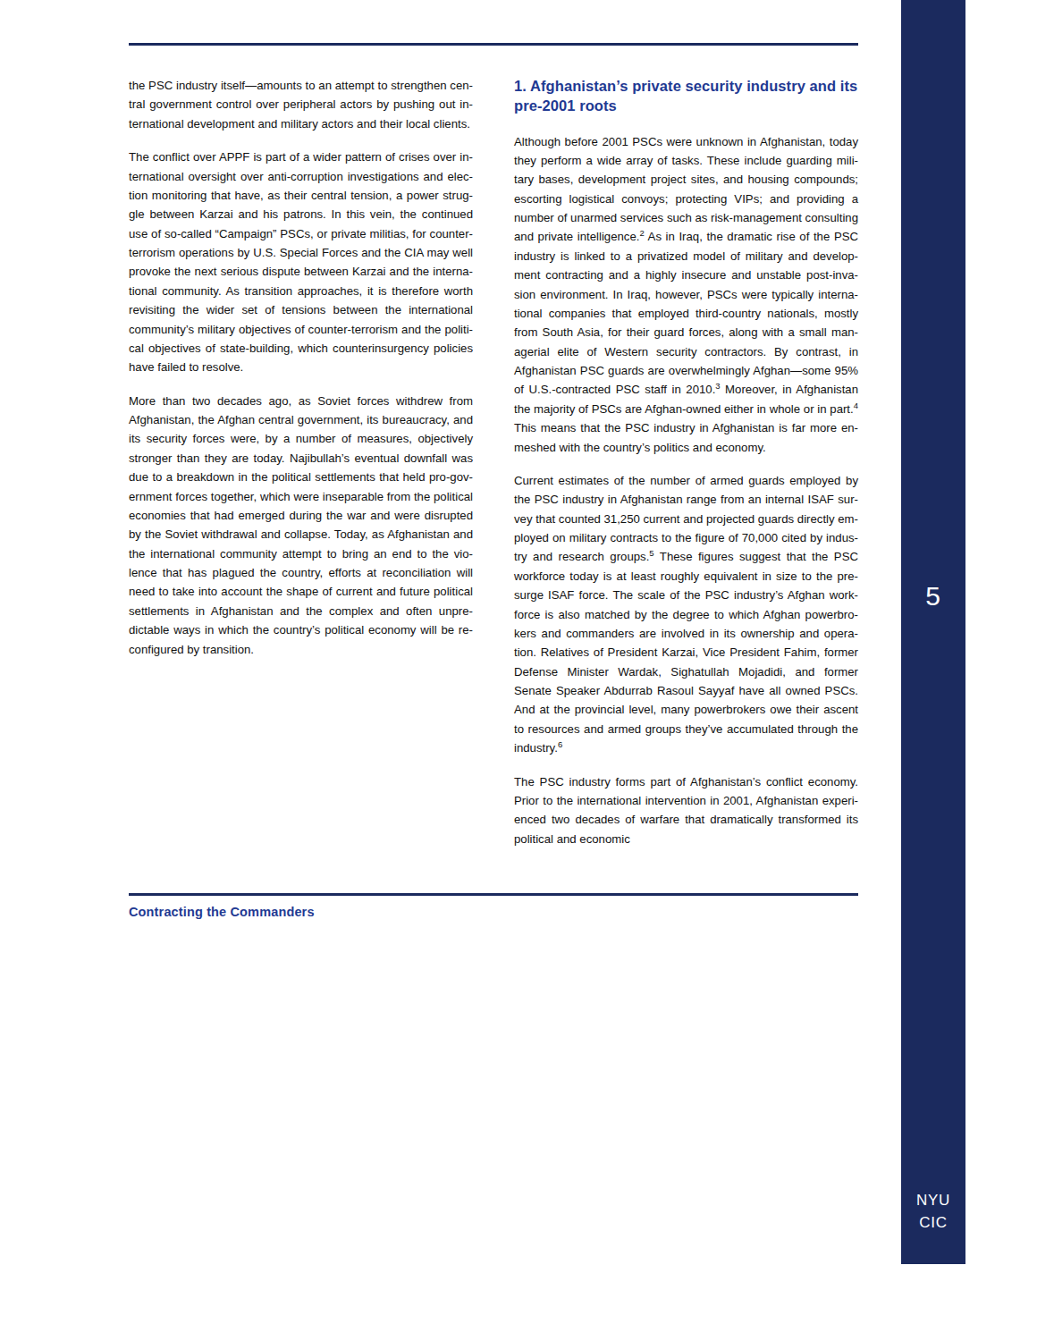5
NYU
CIC
the PSC industry itself—amounts to an attempt to strengthen central government control over peripheral actors by pushing out international development and military actors and their local clients.
The conflict over APPF is part of a wider pattern of crises over international oversight over anti-corruption investigations and election monitoring that have, as their central tension, a power struggle between Karzai and his patrons. In this vein, the continued use of so-called “Campaign” PSCs, or private militias, for counter-terrorism operations by U.S. Special Forces and the CIA may well provoke the next serious dispute between Karzai and the international community. As transition approaches, it is therefore worth revisiting the wider set of tensions between the international community’s military objectives of counter-terrorism and the political objectives of state-building, which counterinsurgency policies have failed to resolve.
More than two decades ago, as Soviet forces withdrew from Afghanistan, the Afghan central government, its bureaucracy, and its security forces were, by a number of measures, objectively stronger than they are today. Najibullah’s eventual downfall was due to a breakdown in the political settlements that held pro-government forces together, which were inseparable from the political economies that had emerged during the war and were disrupted by the Soviet withdrawal and collapse. Today, as Afghanistan and the international community attempt to bring an end to the violence that has plagued the country, efforts at reconciliation will need to take into account the shape of current and future political settlements in Afghanistan and the complex and often unpredictable ways in which the country’s political economy will be reconfigured by transition.
1. Afghanistan’s private security industry and its pre-2001 roots
Although before 2001 PSCs were unknown in Afghanistan, today they perform a wide array of tasks. These include guarding military bases, development project sites, and housing compounds; escorting logistical convoys; protecting VIPs; and providing a number of unarmed services such as risk-management consulting and private intelligence.2 As in Iraq, the dramatic rise of the PSC industry is linked to a privatized model of military and development contracting and a highly insecure and unstable post-invasion environment. In Iraq, however, PSCs were typically international companies that employed third-country nationals, mostly from South Asia, for their guard forces, along with a small managerial elite of Western security contractors. By contrast, in Afghanistan PSC guards are overwhelmingly Afghan—some 95% of U.S.-contracted PSC staff in 2010.3 Moreover, in Afghanistan the majority of PSCs are Afghan-owned either in whole or in part.4 This means that the PSC industry in Afghanistan is far more enmeshed with the country’s politics and economy.
Current estimates of the number of armed guards employed by the PSC industry in Afghanistan range from an internal ISAF survey that counted 31,250 current and projected guards directly employed on military contracts to the figure of 70,000 cited by industry and research groups.5 These figures suggest that the PSC workforce today is at least roughly equivalent in size to the pre-surge ISAF force. The scale of the PSC industry’s Afghan workforce is also matched by the degree to which Afghan powerbrokers and commanders are involved in its ownership and operation. Relatives of President Karzai, Vice President Fahim, former Defense Minister Wardak, Sighatullah Mojadidi, and former Senate Speaker Abdurrab Rasoul Sayyaf have all owned PSCs. And at the provincial level, many powerbrokers owe their ascent to resources and armed groups they’ve accumulated through the industry.6
The PSC industry forms part of Afghanistan’s conflict economy. Prior to the international intervention in 2001, Afghanistan experienced two decades of warfare that dramatically transformed its political and economic
Contracting the Commanders